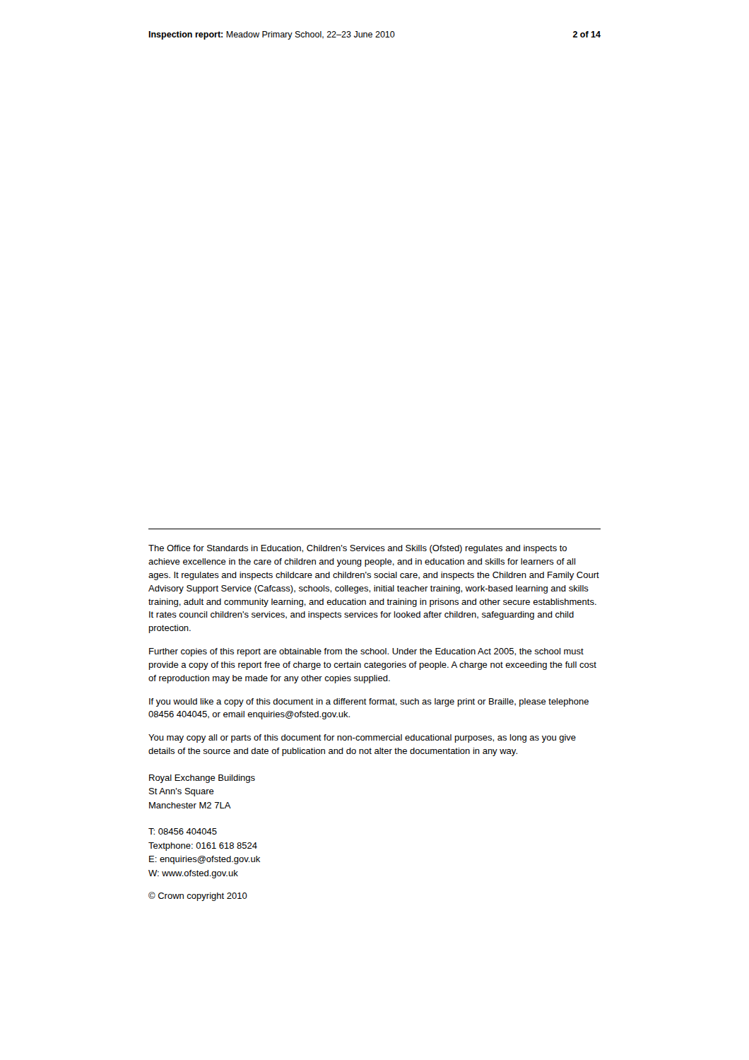Inspection report: Meadow Primary School, 22–23 June 2010
2 of 14
The Office for Standards in Education, Children's Services and Skills (Ofsted) regulates and inspects to achieve excellence in the care of children and young people, and in education and skills for learners of all ages. It regulates and inspects childcare and children's social care, and inspects the Children and Family Court Advisory Support Service (Cafcass), schools, colleges, initial teacher training, work-based learning and skills training, adult and community learning, and education and training in prisons and other secure establishments. It rates council children's services, and inspects services for looked after children, safeguarding and child protection.
Further copies of this report are obtainable from the school. Under the Education Act 2005, the school must provide a copy of this report free of charge to certain categories of people. A charge not exceeding the full cost of reproduction may be made for any other copies supplied.
If you would like a copy of this document in a different format, such as large print or Braille, please telephone 08456 404045, or email enquiries@ofsted.gov.uk.
You may copy all or parts of this document for non-commercial educational purposes, as long as you give details of the source and date of publication and do not alter the documentation in any way.
Royal Exchange Buildings
St Ann's Square
Manchester M2 7LA
T: 08456 404045
Textphone: 0161 618 8524
E: enquiries@ofsted.gov.uk
W: www.ofsted.gov.uk
© Crown copyright 2010